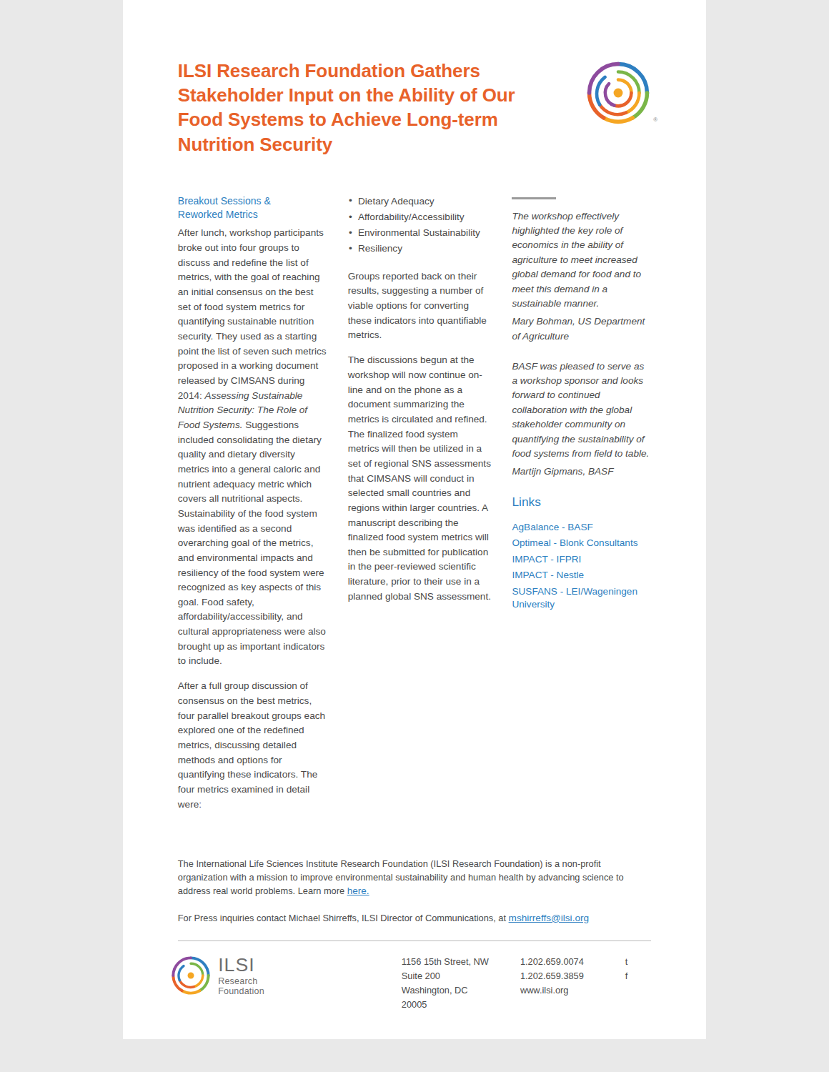ILSI Research Foundation Gathers Stakeholder Input on the Ability of Our Food Systems to Achieve Long-term Nutrition Security
®
Breakout Sessions &
Reworked Metrics
After lunch, workshop participants broke out into four groups to discuss and redefine the list of metrics, with the goal of reaching an initial consensus on the best set of food system metrics for quantifying sustainable nutrition security. They used as a starting point the list of seven such metrics proposed in a working document released by CIMSANS during 2014: Assessing Sustainable Nutrition Security: The Role of Food Systems. Suggestions included consolidating the dietary quality and dietary diversity metrics into a general caloric and nutrient adequacy metric which covers all nutritional aspects. Sustainability of the food system was identified as a second overarching goal of the metrics, and environmental impacts and resiliency of the food system were recognized as key aspects of this goal. Food safety, affordability/accessibility, and cultural appropriateness were also brought up as important indicators to include.
After a full group discussion of consensus on the best metrics, four parallel breakout groups each explored one of the redefined metrics, discussing detailed methods and options for quantifying these indicators. The four metrics examined in detail were:
Dietary Adequacy
Affordability/Accessibility
Environmental Sustainability
Resiliency
Groups reported back on their results, suggesting a number of viable options for converting these indicators into quantifiable metrics.
The discussions begun at the workshop will now continue on-line and on the phone as a document summarizing the metrics is circulated and refined. The finalized food system metrics will then be utilized in a set of regional SNS assessments that CIMSANS will conduct in selected small countries and regions within larger countries. A manuscript describing the finalized food system metrics will then be submitted for publication in the peer-reviewed scientific literature, prior to their use in a planned global SNS assessment.
The workshop effectively highlighted the key role of economics in the ability of agriculture to meet increased global demand for food and to meet this demand in a sustainable manner.
Mary Bohman, US Department of Agriculture
BASF was pleased to serve as a workshop sponsor and looks forward to continued collaboration with the global stakeholder community on quantifying the sustainability of food systems from field to table.
Martijn Gipmans, BASF
Links
AgBalance - BASF
Optimeal - Blonk Consultants
IMPACT - IFPRI
IMPACT - Nestle
SUSFANS - LEI/Wageningen University
The International Life Sciences Institute Research Foundation (ILSI Research Foundation) is a non-profit organization with a mission to improve environmental sustainability and human health by advancing science to address real world problems. Learn more here.
For Press inquiries contact Michael Shirreffs, ILSI Director of Communications, at mshirreffs@ilsi.org
ILSI
Research
Foundation
1156 15th Street, NW
Suite 200
Washington, DC
20005
1.202.659.0074
1.202.659.3859
www.ilsi.org
t
f